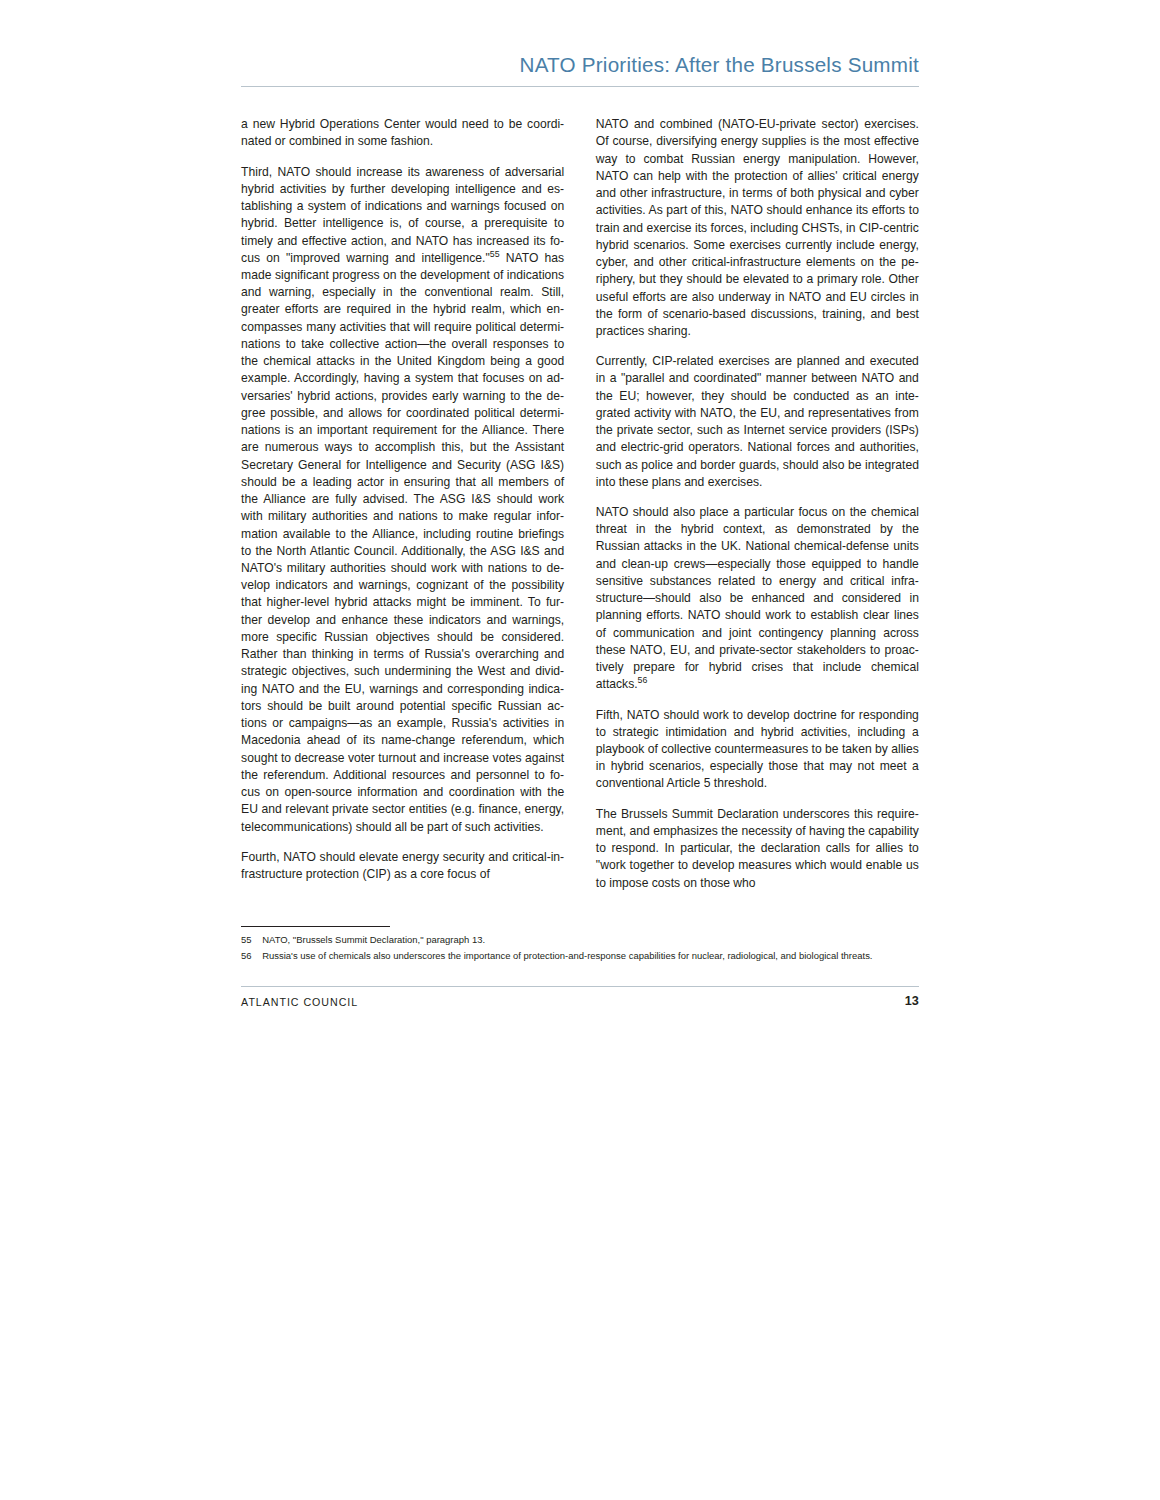NATO Priorities: After the Brussels Summit
a new Hybrid Operations Center would need to be coordinated or combined in some fashion.
Third, NATO should increase its awareness of adversarial hybrid activities by further developing intelligence and establishing a system of indications and warnings focused on hybrid. Better intelligence is, of course, a prerequisite to timely and effective action, and NATO has increased its focus on "improved warning and intelligence."55 NATO has made significant progress on the development of indications and warning, especially in the conventional realm. Still, greater efforts are required in the hybrid realm, which encompasses many activities that will require political determinations to take collective action—the overall responses to the chemical attacks in the United Kingdom being a good example. Accordingly, having a system that focuses on adversaries' hybrid actions, provides early warning to the degree possible, and allows for coordinated political determinations is an important requirement for the Alliance. There are numerous ways to accomplish this, but the Assistant Secretary General for Intelligence and Security (ASG I&S) should be a leading actor in ensuring that all members of the Alliance are fully advised. The ASG I&S should work with military authorities and nations to make regular information available to the Alliance, including routine briefings to the North Atlantic Council. Additionally, the ASG I&S and NATO's military authorities should work with nations to develop indicators and warnings, cognizant of the possibility that higher-level hybrid attacks might be imminent. To further develop and enhance these indicators and warnings, more specific Russian objectives should be considered. Rather than thinking in terms of Russia's overarching and strategic objectives, such undermining the West and dividing NATO and the EU, warnings and corresponding indicators should be built around potential specific Russian actions or campaigns—as an example, Russia's activities in Macedonia ahead of its name-change referendum, which sought to decrease voter turnout and increase votes against the referendum. Additional resources and personnel to focus on open-source information and coordination with the EU and relevant private sector entities (e.g. finance, energy, telecommunications) should all be part of such activities.
Fourth, NATO should elevate energy security and critical-infrastructure protection (CIP) as a core focus of
NATO and combined (NATO-EU-private sector) exercises. Of course, diversifying energy supplies is the most effective way to combat Russian energy manipulation. However, NATO can help with the protection of allies' critical energy and other infrastructure, in terms of both physical and cyber activities. As part of this, NATO should enhance its efforts to train and exercise its forces, including CHSTs, in CIP-centric hybrid scenarios. Some exercises currently include energy, cyber, and other critical-infrastructure elements on the periphery, but they should be elevated to a primary role. Other useful efforts are also underway in NATO and EU circles in the form of scenario-based discussions, training, and best practices sharing.
Currently, CIP-related exercises are planned and executed in a "parallel and coordinated" manner between NATO and the EU; however, they should be conducted as an integrated activity with NATO, the EU, and representatives from the private sector, such as Internet service providers (ISPs) and electric-grid operators. National forces and authorities, such as police and border guards, should also be integrated into these plans and exercises.
NATO should also place a particular focus on the chemical threat in the hybrid context, as demonstrated by the Russian attacks in the UK. National chemical-defense units and clean-up crews—especially those equipped to handle sensitive substances related to energy and critical infrastructure—should also be enhanced and considered in planning efforts. NATO should work to establish clear lines of communication and joint contingency planning across these NATO, EU, and private-sector stakeholders to proactively prepare for hybrid crises that include chemical attacks.56
Fifth, NATO should work to develop doctrine for responding to strategic intimidation and hybrid activities, including a playbook of collective countermeasures to be taken by allies in hybrid scenarios, especially those that may not meet a conventional Article 5 threshold.
The Brussels Summit Declaration underscores this requirement, and emphasizes the necessity of having the capability to respond. In particular, the declaration calls for allies to "work together to develop measures which would enable us to impose costs on those who
55
NATO, "Brussels Summit Declaration," paragraph 13.
56
Russia's use of chemicals also underscores the importance of protection-and-response capabilities for nuclear, radiological, and biological threats.
Atlantic Council
13